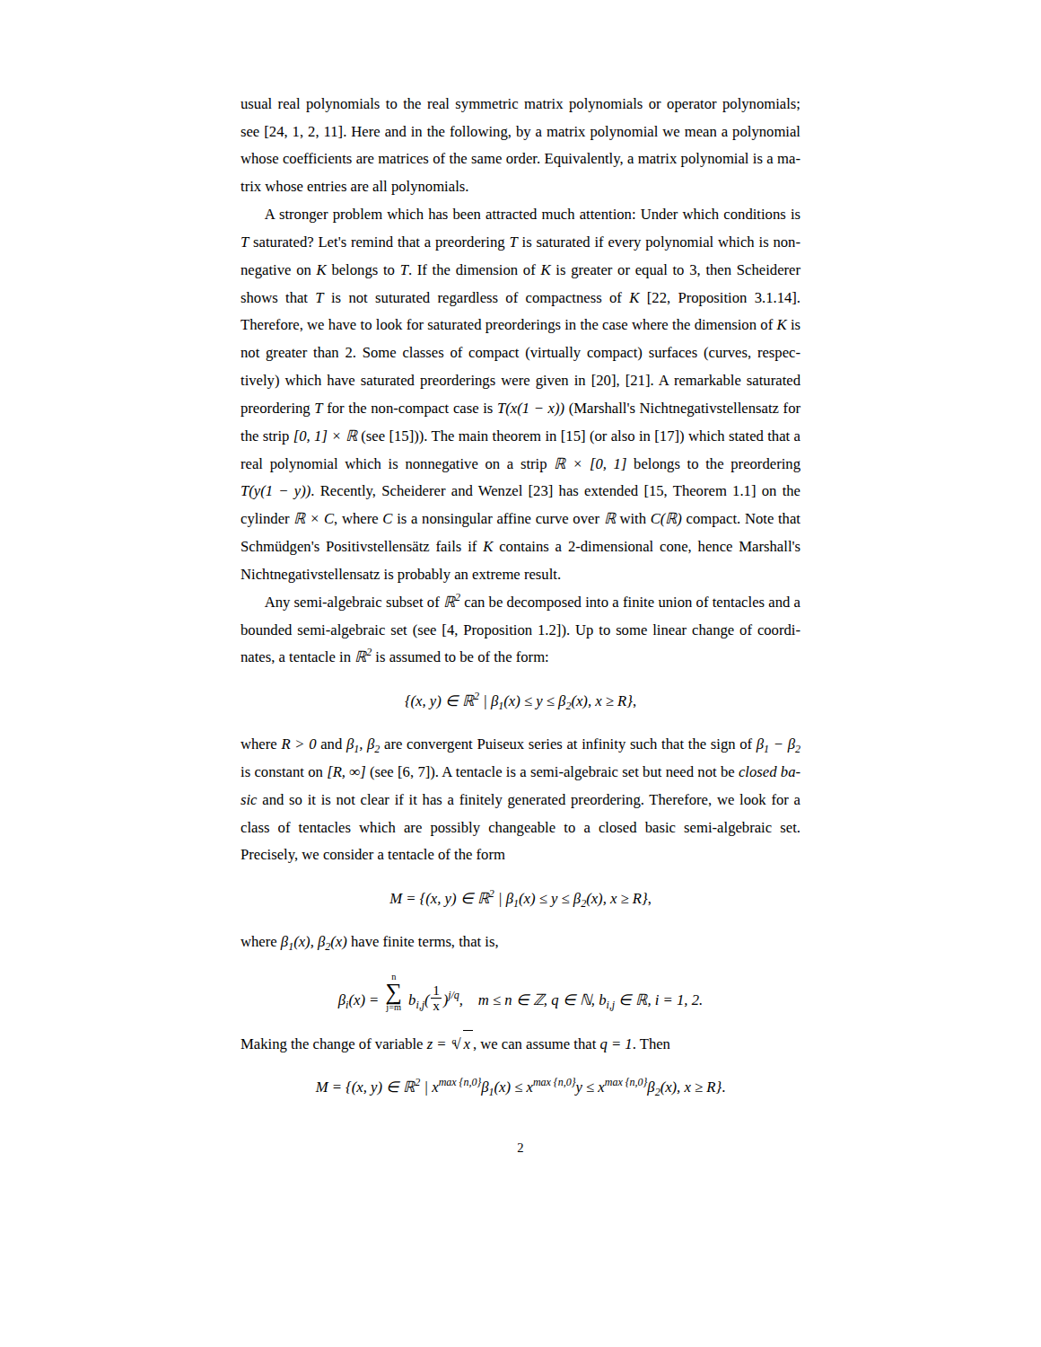usual real polynomials to the real symmetric matrix polynomials or operator polynomials; see [24, 1, 2, 11]. Here and in the following, by a matrix polynomial we mean a polynomial whose coefficients are matrices of the same order. Equivalently, a matrix polynomial is a matrix whose entries are all polynomials.
A stronger problem which has been attracted much attention: Under which conditions is T saturated? Let's remind that a preordering T is saturated if every polynomial which is nonnegative on K belongs to T. If the dimension of K is greater or equal to 3, then Scheiderer shows that T is not suturated regardless of compactness of K [22, Proposition 3.1.14]. Therefore, we have to look for saturated preorderings in the case where the dimension of K is not greater than 2. Some classes of compact (virtually compact) surfaces (curves, respectively) which have saturated preorderings were given in [20], [21]. A remarkable saturated preordering T for the non-compact case is T(x(1 − x)) (Marshall's Nichtnegativstellensatz for the strip [0, 1] × ℝ (see [15])). The main theorem in [15] (or also in [17]) which stated that a real polynomial which is nonnegative on a strip ℝ × [0, 1] belongs to the preordering T(y(1 − y)). Recently, Scheiderer and Wenzel [23] has extended [15, Theorem 1.1] on the cylinder ℝ × C, where C is a nonsingular affine curve over ℝ with C(ℝ) compact. Note that Schmüdgen's Positivstellensätz fails if K contains a 2-dimensional cone, hence Marshall's Nichtnegativstellensatz is probably an extreme result.
Any semi-algebraic subset of ℝ2 can be decomposed into a finite union of tentacles and a bounded semi-algebraic set (see [4, Proposition 1.2]). Up to some linear change of coordinates, a tentacle in ℝ2 is assumed to be of the form:
{(x, y) ∈ ℝ2 | β1(x) ≤ y ≤ β2(x), x ≥ R},
where R > 0 and β1, β2 are convergent Puiseux series at infinity such that the sign of β1 − β2 is constant on [R, ∞] (see [6, 7]). A tentacle is a semi-algebraic set but need not be closed basic and so it is not clear if it has a finitely generated preordering. Therefore, we look for a class of tentacles which are possibly changeable to a closed basic semi-algebraic set. Precisely, we consider a tentacle of the form
M = {(x, y) ∈ ℝ2 | β1(x) ≤ y ≤ β2(x), x ≥ R},
where β1(x), β2(x) have finite terms, that is,
βi(x) = n∑j=m bi,j(1 x)j/q, m ≤ n ∈ ℤ, q ∈ ℕ, bi,j ∈ ℝ, i = 1, 2.
Making the change of variable z = q√x, we can assume that q = 1. Then
M = {(x, y) ∈ ℝ2 | xmax {n,0}β1(x) ≤ xmax {n,0}y ≤ xmax {n,0}β2(x), x ≥ R}.
2